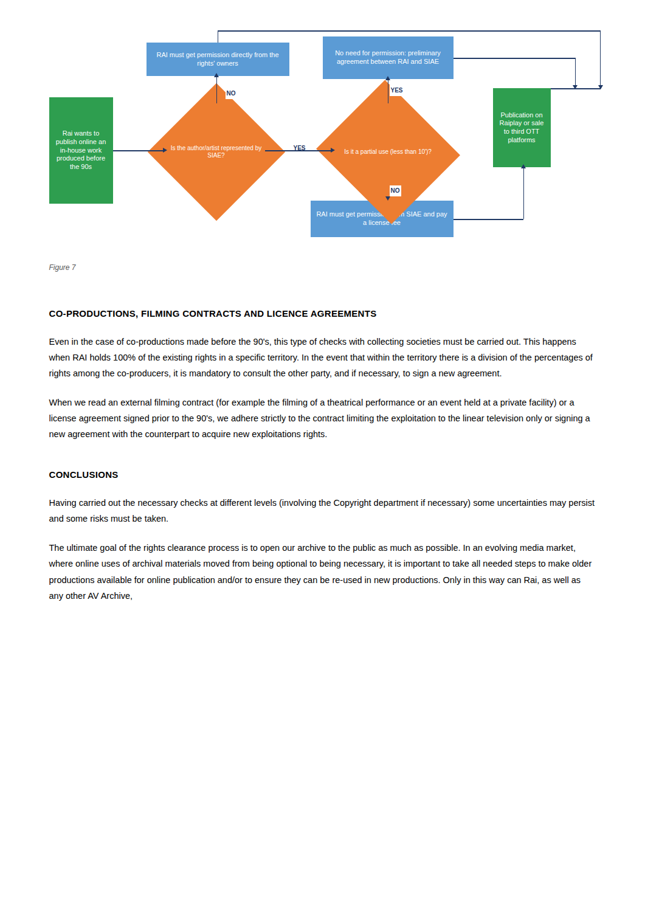Rai wants to publish online an in-house work produced before the 90s
RAI must get permission directly from the rights' owners
No need for permission: preliminary agreement between RAI and SIAE
Publication on Raiplay or sale to third OTT platforms
RAI must get permission from SIAE and pay a license fee
Is the author/artist represented by SIAE?
Is it a partial use (less than 10')?
NO
YES
YES
NO
Figure 7
CO-PRODUCTIONS, FILMING CONTRACTS AND LICENCE AGREEMENTS
Even in the case of co-productions made before the 90's, this type of checks with collecting societies must be carried out. This happens when RAI holds 100% of the existing rights in a specific territory. In the event that within the territory there is a division of the percentages of rights among the co-producers, it is mandatory to consult the other party, and if necessary, to sign a new agreement.
When we read an external filming contract (for example the filming of a theatrical performance or an event held at a private facility) or a license agreement signed prior to the 90's, we adhere strictly to the contract limiting the exploitation to the linear television only or signing a new agreement with the counterpart to acquire new exploitations rights.
CONCLUSIONS
Having carried out the necessary checks at different levels (involving the Copyright department if necessary) some uncertainties may persist and some risks must be taken.
The ultimate goal of the rights clearance process is to open our archive to the public as much as possible. In an evolving media market, where online uses of archival materials moved from being optional to being necessary, it is important to take all needed steps to make older productions available for online publication and/or to ensure they can be re-used in new productions. Only in this way can Rai, as well as any other AV Archive,